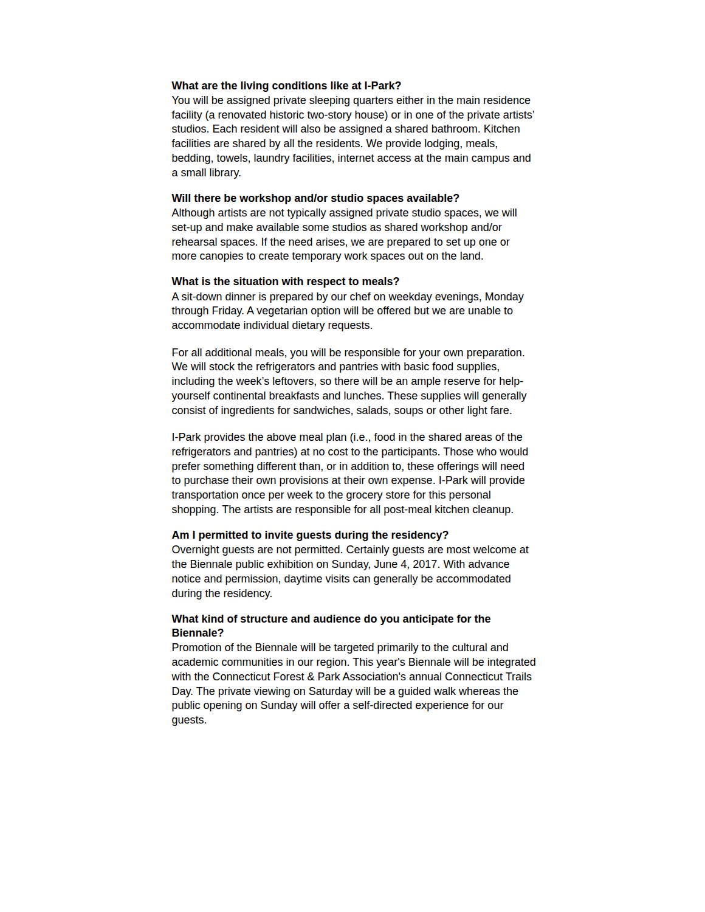What are the living conditions like at I-Park?
You will be assigned private sleeping quarters either in the main residence facility (a renovated historic two-story house) or in one of the private artists’ studios. Each resident will also be assigned a shared bathroom. Kitchen facilities are shared by all the residents. We provide lodging, meals, bedding, towels, laundry facilities, internet access at the main campus and a small library.
Will there be workshop and/or studio spaces available?
Although artists are not typically assigned private studio spaces, we will set-up and make available some studios as shared workshop and/or rehearsal spaces. If the need arises, we are prepared to set up one or more canopies to create temporary work spaces out on the land.
What is the situation with respect to meals?
A sit-down dinner is prepared by our chef on weekday evenings, Monday through Friday. A vegetarian option will be offered but we are unable to accommodate individual dietary requests.
For all additional meals, you will be responsible for your own preparation. We will stock the refrigerators and pantries with basic food supplies, including the week’s leftovers, so there will be an ample reserve for help-yourself continental breakfasts and lunches. These supplies will generally consist of ingredients for sandwiches, salads, soups or other light fare.
I-Park provides the above meal plan (i.e., food in the shared areas of the refrigerators and pantries) at no cost to the participants. Those who would prefer something different than, or in addition to, these offerings will need to purchase their own provisions at their own expense. I-Park will provide transportation once per week to the grocery store for this personal shopping. The artists are responsible for all post-meal kitchen cleanup.
Am I permitted to invite guests during the residency?
Overnight guests are not permitted. Certainly guests are most welcome at the Biennale public exhibition on Sunday, June 4, 2017. With advance notice and permission, daytime visits can generally be accommodated during the residency.
What kind of structure and audience do you anticipate for the Biennale?
Promotion of the Biennale will be targeted primarily to the cultural and academic communities in our region. This year's Biennale will be integrated with the Connecticut Forest & Park Association's annual Connecticut Trails Day. The private viewing on Saturday will be a guided walk whereas the public opening on Sunday will offer a self-directed experience for our guests.